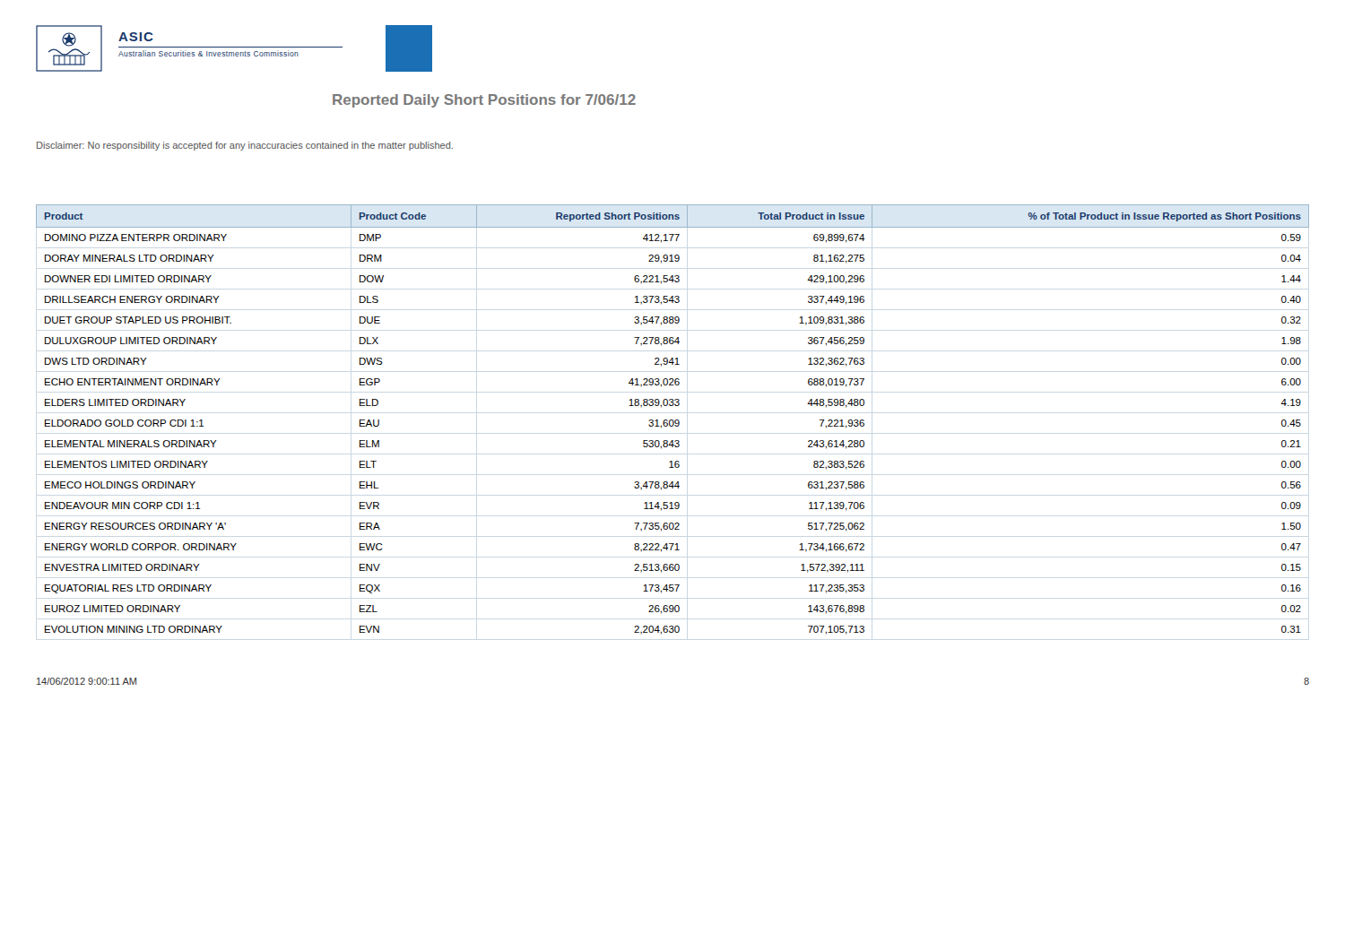ASIC
Australian Securities & Investments Commission
Reported Daily Short Positions for 7/06/12
Disclaimer: No responsibility is accepted for any inaccuracies contained in the matter published.
| Product | Product Code | Reported Short Positions | Total Product in Issue | % of Total Product in Issue Reported as Short Positions |
| --- | --- | --- | --- | --- |
| DOMINO PIZZA ENTERPR ORDINARY | DMP | 412,177 | 69,899,674 | 0.59 |
| DORAY MINERALS LTD ORDINARY | DRM | 29,919 | 81,162,275 | 0.04 |
| DOWNER EDI LIMITED ORDINARY | DOW | 6,221,543 | 429,100,296 | 1.44 |
| DRILLSEARCH ENERGY ORDINARY | DLS | 1,373,543 | 337,449,196 | 0.40 |
| DUET GROUP STAPLED US PROHIBIT. | DUE | 3,547,889 | 1,109,831,386 | 0.32 |
| DULUXGROUP LIMITED ORDINARY | DLX | 7,278,864 | 367,456,259 | 1.98 |
| DWS LTD ORDINARY | DWS | 2,941 | 132,362,763 | 0.00 |
| ECHO ENTERTAINMENT ORDINARY | EGP | 41,293,026 | 688,019,737 | 6.00 |
| ELDERS LIMITED ORDINARY | ELD | 18,839,033 | 448,598,480 | 4.19 |
| ELDORADO GOLD CORP CDI 1:1 | EAU | 31,609 | 7,221,936 | 0.45 |
| ELEMENTAL MINERALS ORDINARY | ELM | 530,843 | 243,614,280 | 0.21 |
| ELEMENTOS LIMITED ORDINARY | ELT | 16 | 82,383,526 | 0.00 |
| EMECO HOLDINGS ORDINARY | EHL | 3,478,844 | 631,237,586 | 0.56 |
| ENDEAVOUR MIN CORP CDI 1:1 | EVR | 114,519 | 117,139,706 | 0.09 |
| ENERGY RESOURCES ORDINARY 'A' | ERA | 7,735,602 | 517,725,062 | 1.50 |
| ENERGY WORLD CORPOR. ORDINARY | EWC | 8,222,471 | 1,734,166,672 | 0.47 |
| ENVESTRA LIMITED ORDINARY | ENV | 2,513,660 | 1,572,392,111 | 0.15 |
| EQUATORIAL RES LTD ORDINARY | EQX | 173,457 | 117,235,353 | 0.16 |
| EUROZ LIMITED ORDINARY | EZL | 26,690 | 143,676,898 | 0.02 |
| EVOLUTION MINING LTD ORDINARY | EVN | 2,204,630 | 707,105,713 | 0.31 |
14/06/2012 9:00:11 AM 8